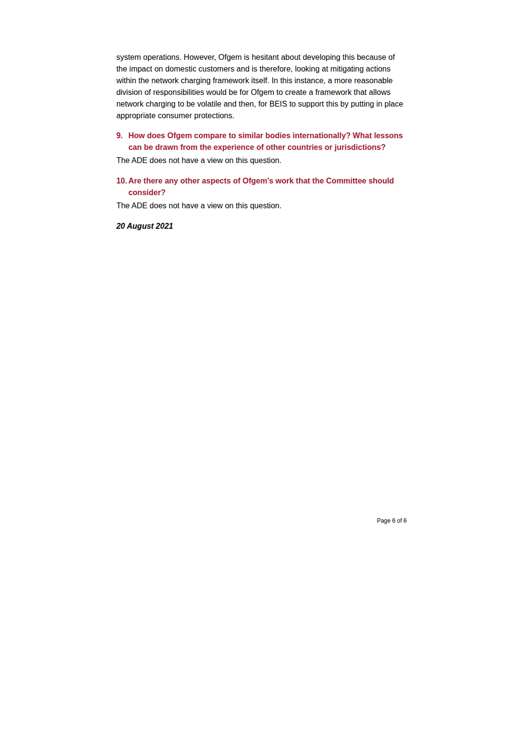system operations. However, Ofgem is hesitant about developing this because of the impact on domestic customers and is therefore, looking at mitigating actions within the network charging framework itself. In this instance, a more reasonable division of responsibilities would be for Ofgem to create a framework that allows network charging to be volatile and then, for BEIS to support this by putting in place appropriate consumer protections.
9. How does Ofgem compare to similar bodies internationally? What lessons can be drawn from the experience of other countries or jurisdictions?
The ADE does not have a view on this question.
10. Are there any other aspects of Ofgem’s work that the Committee should consider?
The ADE does not have a view on this question.
20 August 2021
Page 6 of 6